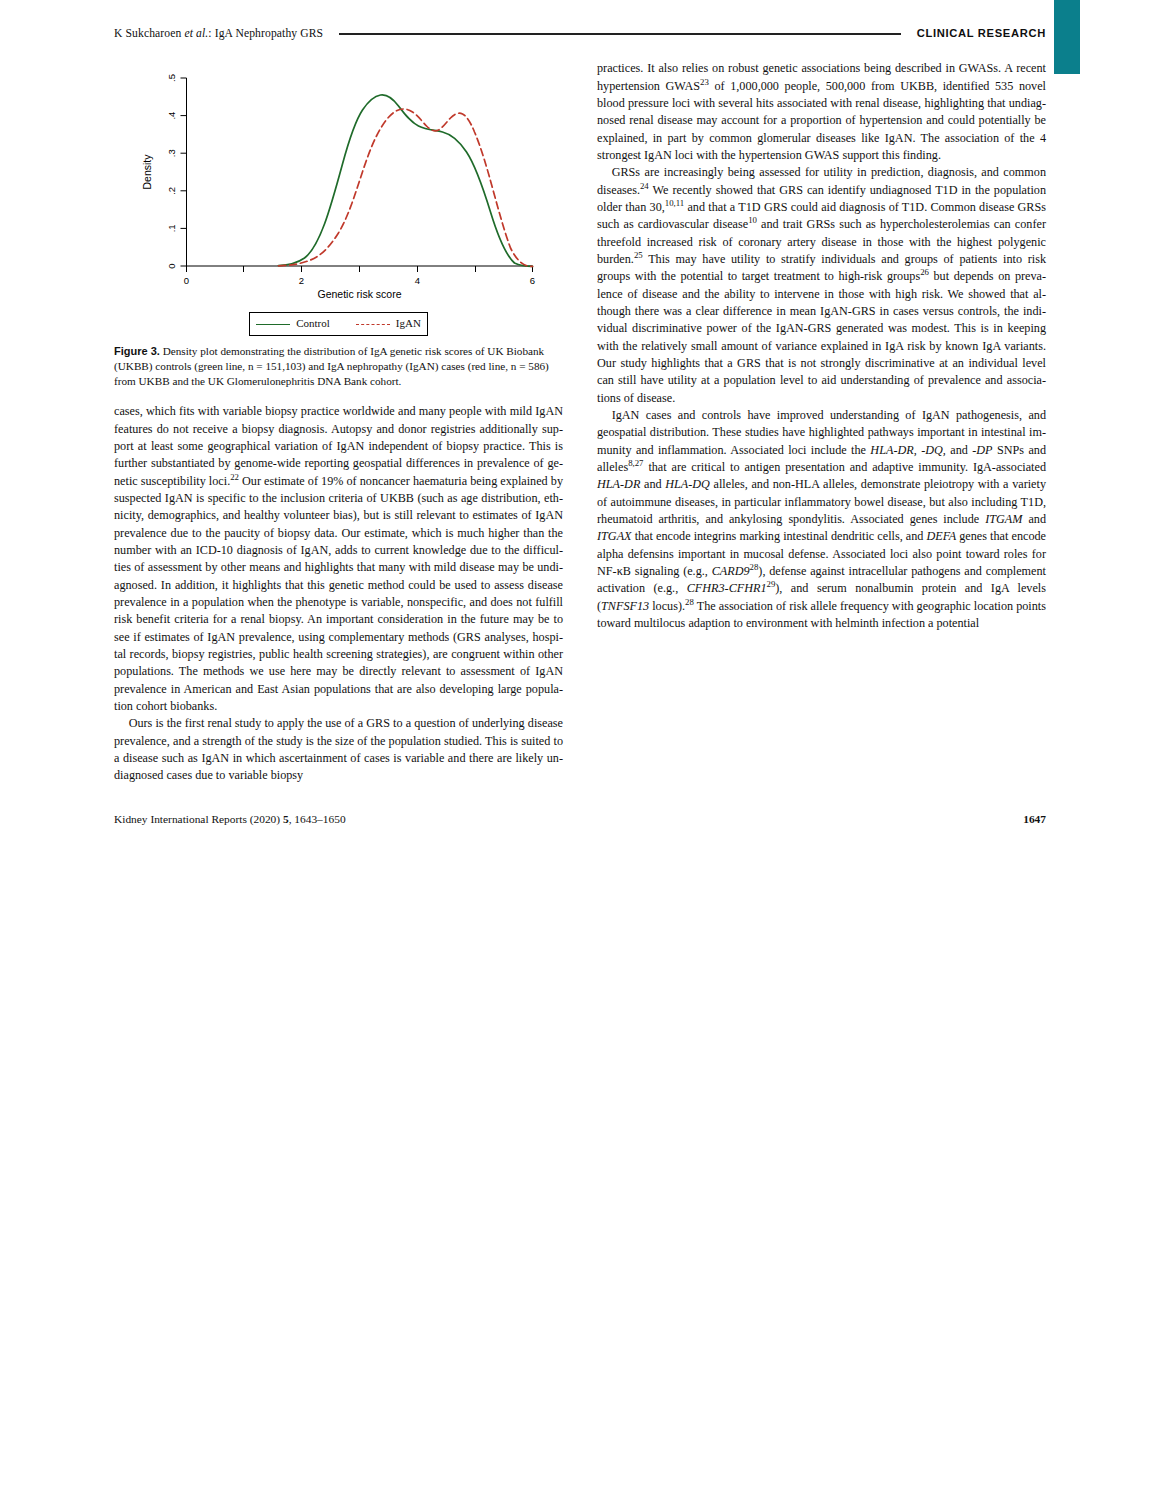K Sukcharoen et al.: IgA Nephropathy GRS
CLINICAL RESEARCH
0 .1 .2 .3 .4 .5 Density 0 2 4 6 Genetic risk score
Control
IgAN
Figure 3. Density plot demonstrating the distribution of IgA genetic risk scores of UK Biobank (UKBB) controls (green line, n = 151,103) and IgA nephropathy (IgAN) cases (red line, n = 586) from UKBB and the UK Glomerulonephritis DNA Bank cohort.
cases, which fits with variable biopsy practice worldwide and many people with mild IgAN features do not receive a biopsy diagnosis. Autopsy and donor registries additionally support at least some geographical variation of IgAN independent of biopsy practice. This is further substantiated by genome-wide reporting geospatial differences in prevalence of genetic susceptibility loci.22 Our estimate of 19% of noncancer haematuria being explained by suspected IgAN is specific to the inclusion criteria of UKBB (such as age distribution, ethnicity, demographics, and healthy volunteer bias), but is still relevant to estimates of IgAN prevalence due to the paucity of biopsy data. Our estimate, which is much higher than the number with an ICD-10 diagnosis of IgAN, adds to current knowledge due to the difficulties of assessment by other means and highlights that many with mild disease may be undiagnosed. In addition, it highlights that this genetic method could be used to assess disease prevalence in a population when the phenotype is variable, nonspecific, and does not fulfill risk benefit criteria for a renal biopsy. An important consideration in the future may be to see if estimates of IgAN prevalence, using complementary methods (GRS analyses, hospital records, biopsy registries, public health screening strategies), are congruent within other populations. The methods we use here may be directly relevant to assessment of IgAN prevalence in American and East Asian populations that are also developing large population cohort biobanks.
Ours is the first renal study to apply the use of a GRS to a question of underlying disease prevalence, and a strength of the study is the size of the population studied. This is suited to a disease such as IgAN in which ascertainment of cases is variable and there are likely undiagnosed cases due to variable biopsy
practices. It also relies on robust genetic associations being described in GWASs. A recent hypertension GWAS23 of 1,000,000 people, 500,000 from UKBB, identified 535 novel blood pressure loci with several hits associated with renal disease, highlighting that undiagnosed renal disease may account for a proportion of hypertension and could potentially be explained, in part by common glomerular diseases like IgAN. The association of the 4 strongest IgAN loci with the hypertension GWAS support this finding.
GRSs are increasingly being assessed for utility in prediction, diagnosis, and common diseases.24 We recently showed that GRS can identify undiagnosed T1D in the population older than 30,10,11 and that a T1D GRS could aid diagnosis of T1D. Common disease GRSs such as cardiovascular disease10 and trait GRSs such as hypercholesterolemias can confer threefold increased risk of coronary artery disease in those with the highest polygenic burden.25 This may have utility to stratify individuals and groups of patients into risk groups with the potential to target treatment to high-risk groups26 but depends on prevalence of disease and the ability to intervene in those with high risk. We showed that although there was a clear difference in mean IgAN-GRS in cases versus controls, the individual discriminative power of the IgAN-GRS generated was modest. This is in keeping with the relatively small amount of variance explained in IgA risk by known IgA variants. Our study highlights that a GRS that is not strongly discriminative at an individual level can still have utility at a population level to aid understanding of prevalence and associations of disease.
IgAN cases and controls have improved understanding of IgAN pathogenesis, and geospatial distribution. These studies have highlighted pathways important in intestinal immunity and inflammation. Associated loci include the HLA-DR, -DQ, and -DP SNPs and alleles8,27 that are critical to antigen presentation and adaptive immunity. IgA-associated HLA-DR and HLA-DQ alleles, and non-HLA alleles, demonstrate pleiotropy with a variety of autoimmune diseases, in particular inflammatory bowel disease, but also including T1D, rheumatoid arthritis, and ankylosing spondylitis. Associated genes include ITGAM and ITGAX that encode integrins marking intestinal dendritic cells, and DEFA genes that encode alpha defensins important in mucosal defense. Associated loci also point toward roles for NF-κB signaling (e.g., CARD928), defense against intracellular pathogens and complement activation (e.g., CFHR3-CFHR129), and serum nonalbumin protein and IgA levels (TNFSF13 locus).28 The association of risk allele frequency with geographic location points toward multilocus adaption to environment with helminth infection a potential
Kidney International Reports (2020) 5, 1643–1650
1647